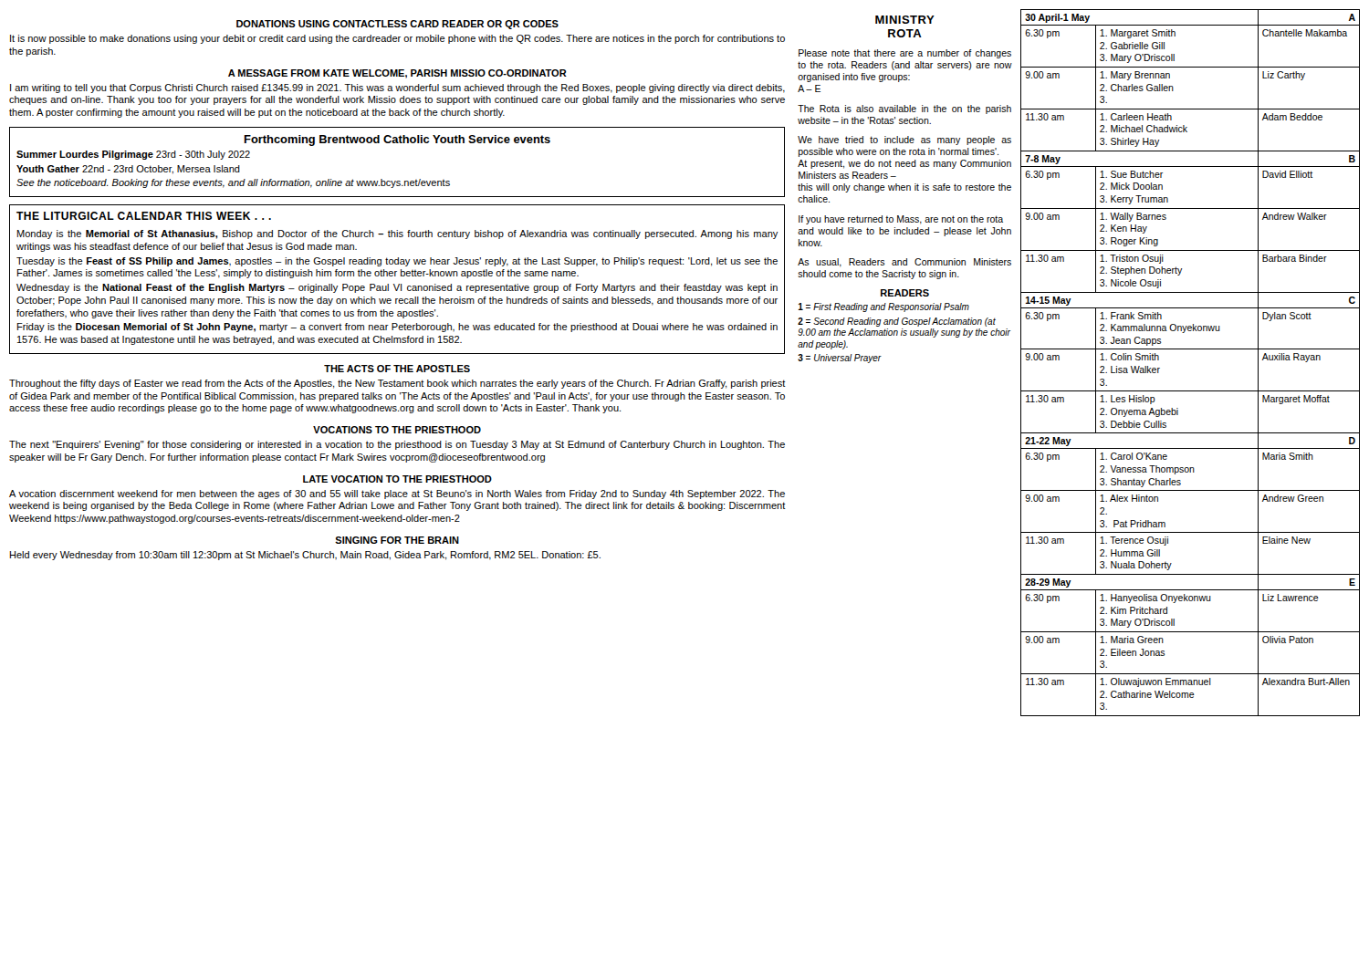Donations using contactless card reader or QR codes
It is now possible to make donations using your debit or credit card using the cardreader or mobile phone with the QR codes. There are notices in the porch for contributions to the parish.
A message from Kate Welcome, Parish Missio Co-ordinator
I am writing to tell you that Corpus Christi Church raised £1345.99 in 2021. This was a wonderful sum achieved through the Red Boxes, people giving directly via direct debits, cheques and on-line. Thank you too for your prayers for all the wonderful work Missio does to support with continued care our global family and the missionaries who serve them. A poster confirming the amount you raised will be put on the noticeboard at the back of the church shortly.
Forthcoming Brentwood Catholic Youth Service events
Summer Lourdes Pilgrimage 23rd - 30th July 2022
Youth Gather 22nd - 23rd October, Mersea Island
See the noticeboard. Booking for these events, and all information, online at www.bcys.net/events
THE LITURGICAL CALENDAR THIS WEEK . . .
Monday is the Memorial of St Athanasius, Bishop and Doctor of the Church – this fourth century bishop of Alexandria was continually persecuted. Among his many writings was his steadfast defence of our belief that Jesus is God made man.
Tuesday is the Feast of SS Philip and James, apostles – in the Gospel reading today we hear Jesus' reply, at the Last Supper, to Philip's request: 'Lord, let us see the Father'. James is sometimes called 'the Less', simply to distinguish him form the other better-known apostle of the same name.
Wednesday is the National Feast of the English Martyrs – originally Pope Paul VI canonised a representative group of Forty Martyrs and their feastday was kept in October; Pope John Paul II canonised many more. This is now the day on which we recall the heroism of the hundreds of saints and blesseds, and thousands more of our forefathers, who gave their lives rather than deny the Faith 'that comes to us from the apostles'.
Friday is the Diocesan Memorial of St John Payne, martyr – a convert from near Peterborough, he was educated for the priesthood at Douai where he was ordained in 1576. He was based at Ingatestone until he was betrayed, and was executed at Chelmsford in 1582.
The Acts of the Apostles
Throughout the fifty days of Easter we read from the Acts of the Apostles, the New Testament book which narrates the early years of the Church. Fr Adrian Graffy, parish priest of Gidea Park and member of the Pontifical Biblical Commission, has prepared talks on 'The Acts of the Apostles' and 'Paul in Acts', for your use through the Easter season. To access these free audio recordings please go to the home page of www.whatgoodnews.org and scroll down to 'Acts in Easter'. Thank you.
Vocations to the Priesthood
The next "Enquirers' Evening" for those considering or interested in a vocation to the priesthood is on Tuesday 3 May at St Edmund of Canterbury Church in Loughton. The speaker will be Fr Gary Dench. For further information please contact Fr Mark Swires vocprom@dioceseofbrentwood.org
Late Vocation to the Priesthood
A vocation discernment weekend for men between the ages of 30 and 55 will take place at St Beuno's in North Wales from Friday 2nd to Sunday 4th September 2022. The weekend is being organised by the Beda College in Rome (where Father Adrian Lowe and Father Tony Grant both trained). The direct link for details & booking: Discernment Weekend https://www.pathwaystogod.org/courses-events-retreats/discernment-weekend-older-men-2
Singing for the Brain
Held every Wednesday from 10:30am till 12:30pm at St Michael's Church, Main Road, Gidea Park, Romford, RM2 5EL. Donation: £5.
MINISTRY
ROTA
Please note that there are a number of changes to the rota. Readers (and altar servers) are now organised into five groups:
A – E
The Rota is also available in the on the parish website – in the 'Rotas' section.
We have tried to include as many people as possible who were on the rota in 'normal times'.
At present, we do not need as many Communion Ministers as Readers –
this will only change when it is safe to restore the chalice.
If you have returned to Mass, are not on the rota
and would like to be included – please let John know.
As usual, Readers and Communion Ministers should come to the Sacristy to sign in.
READERS
1 = First Reading and Responsorial Psalm
2 = Second Reading and Gospel Acclamation (at 9.00 am the Acclamation is usually sung by the choir and people).
3 = Universal Prayer
| 30 April-1 May | A |
| 6.30 pm | 1. Margaret Smith 2. Gabrielle Gill 3. Mary O'Driscoll | Chantelle Makamba |
| 9.00 am | 1. Mary Brennan 2. Charles Gallen 3. | Liz Carthy |
| 11.30 am | 1. Carleen Heath 2. Michael Chadwick 3. Shirley Hay | Adam Beddoe |
| 7-8 May | B |
| 6.30 pm | 1. Sue Butcher 2. Mick Doolan 3. Kerry Truman | David Elliott |
| 9.00 am | 1. Wally Barnes 2. Ken Hay 3. Roger King | Andrew Walker |
| 11.30 am | 1. Triston Osuji 2. Stephen Doherty 3. Nicole Osuji | Barbara Binder |
| 14-15 May | C |
| 6.30 pm | 1. Frank Smith 2. Kammalunna Onyekonwu 3. Jean Capps | Dylan Scott |
| 9.00 am | 1. Colin Smith 2. Lisa Walker 3. | Auxilia Rayan |
| 11.30 am | 1. Les Hislop 2. Onyema Agbebi 3. Debbie Cullis | Margaret Moffat |
| 21-22 May | D |
| 6.30 pm | 1. Carol O'Kane 2. Vanessa Thompson 3. Shantay Charles | Maria Smith |
| 9.00 am | 1. Alex Hinton 2. 3. Pat Pridham | Andrew Green |
| 11.30 am | 1. Terence Osuji 2. Humma Gill 3. Nuala Doherty | Elaine New |
| 28-29 May | E |
| 6.30 pm | 1. Hanyeolisa Onyekonwu 2. Kim Pritchard 3. Mary O'Driscoll | Liz Lawrence |
| 9.00 am | 1. Maria Green 2. Eileen Jonas 3. | Olivia Paton |
| 11.30 am | 1. Oluwajuwon Emmanuel 2. Catharine Welcome 3. | Alexandra Burt-Allen |